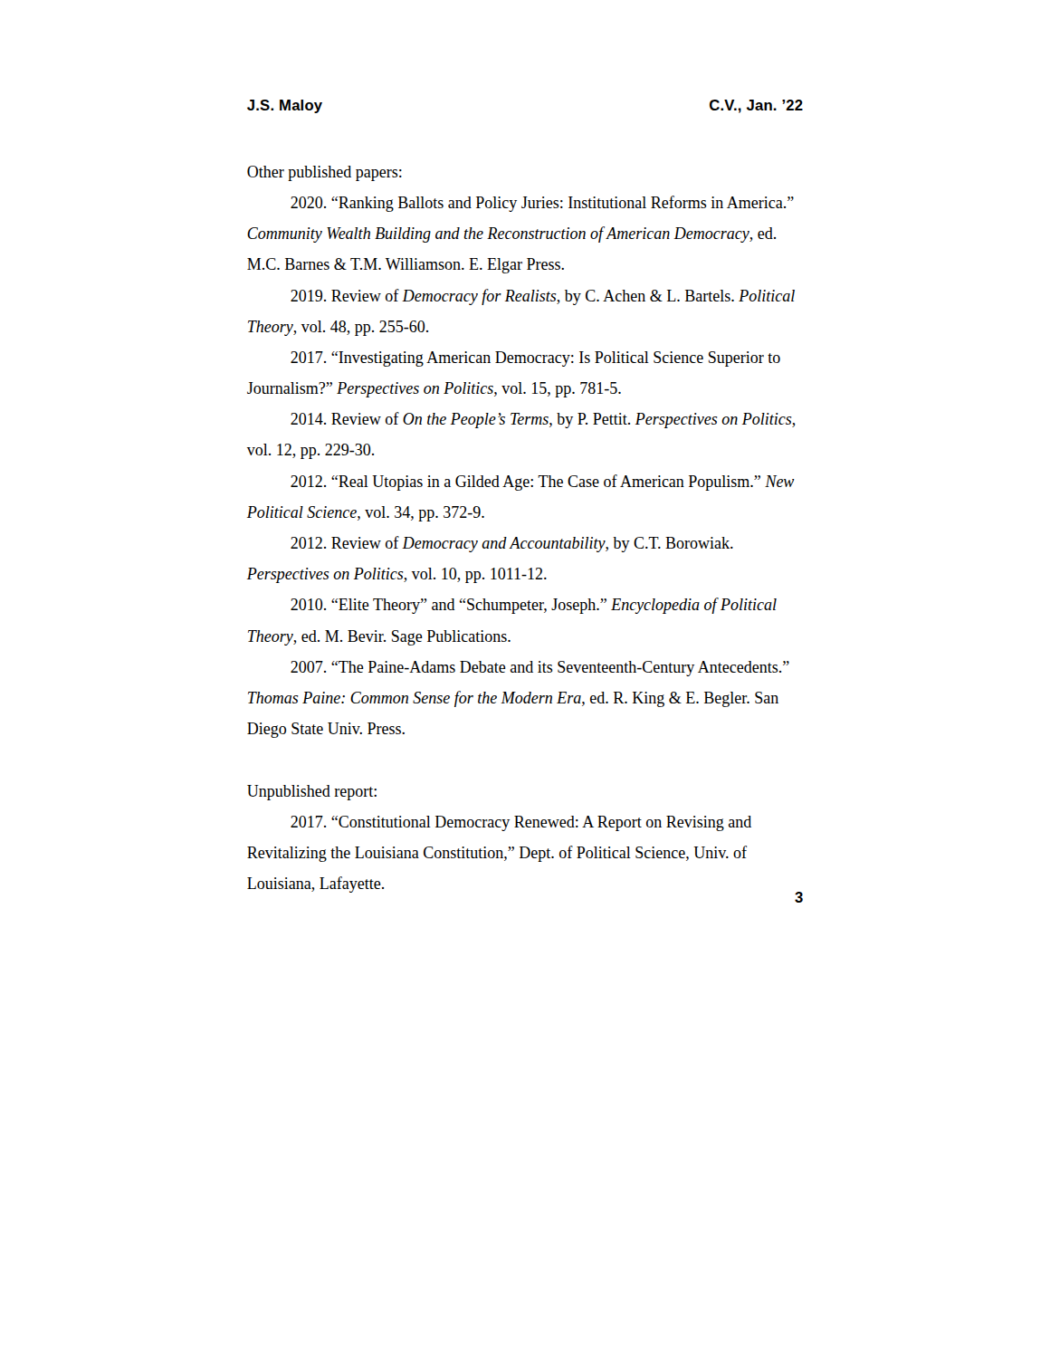J.S. Maloy
C.V., Jan. ’22
Other published papers:
2020. “Ranking Ballots and Policy Juries: Institutional Reforms in America.” Community Wealth Building and the Reconstruction of American Democracy, ed. M.C. Barnes & T.M. Williamson. E. Elgar Press.
2019. Review of Democracy for Realists, by C. Achen & L. Bartels. Political Theory, vol. 48, pp. 255-60.
2017. “Investigating American Democracy: Is Political Science Superior to Journalism?” Perspectives on Politics, vol. 15, pp. 781-5.
2014. Review of On the People’s Terms, by P. Pettit. Perspectives on Politics, vol. 12, pp. 229-30.
2012. “Real Utopias in a Gilded Age: The Case of American Populism.” New Political Science, vol. 34, pp. 372-9.
2012. Review of Democracy and Accountability, by C.T. Borowiak. Perspectives on Politics, vol. 10, pp. 1011-12.
2010. “Elite Theory” and “Schumpeter, Joseph.” Encyclopedia of Political Theory, ed. M. Bevir. Sage Publications.
2007. “The Paine-Adams Debate and its Seventeenth-Century Antecedents.” Thomas Paine: Common Sense for the Modern Era, ed. R. King & E. Begler. San Diego State Univ. Press.
Unpublished report:
2017. “Constitutional Democracy Renewed: A Report on Revising and Revitalizing the Louisiana Constitution,” Dept. of Political Science, Univ. of Louisiana, Lafayette.
3